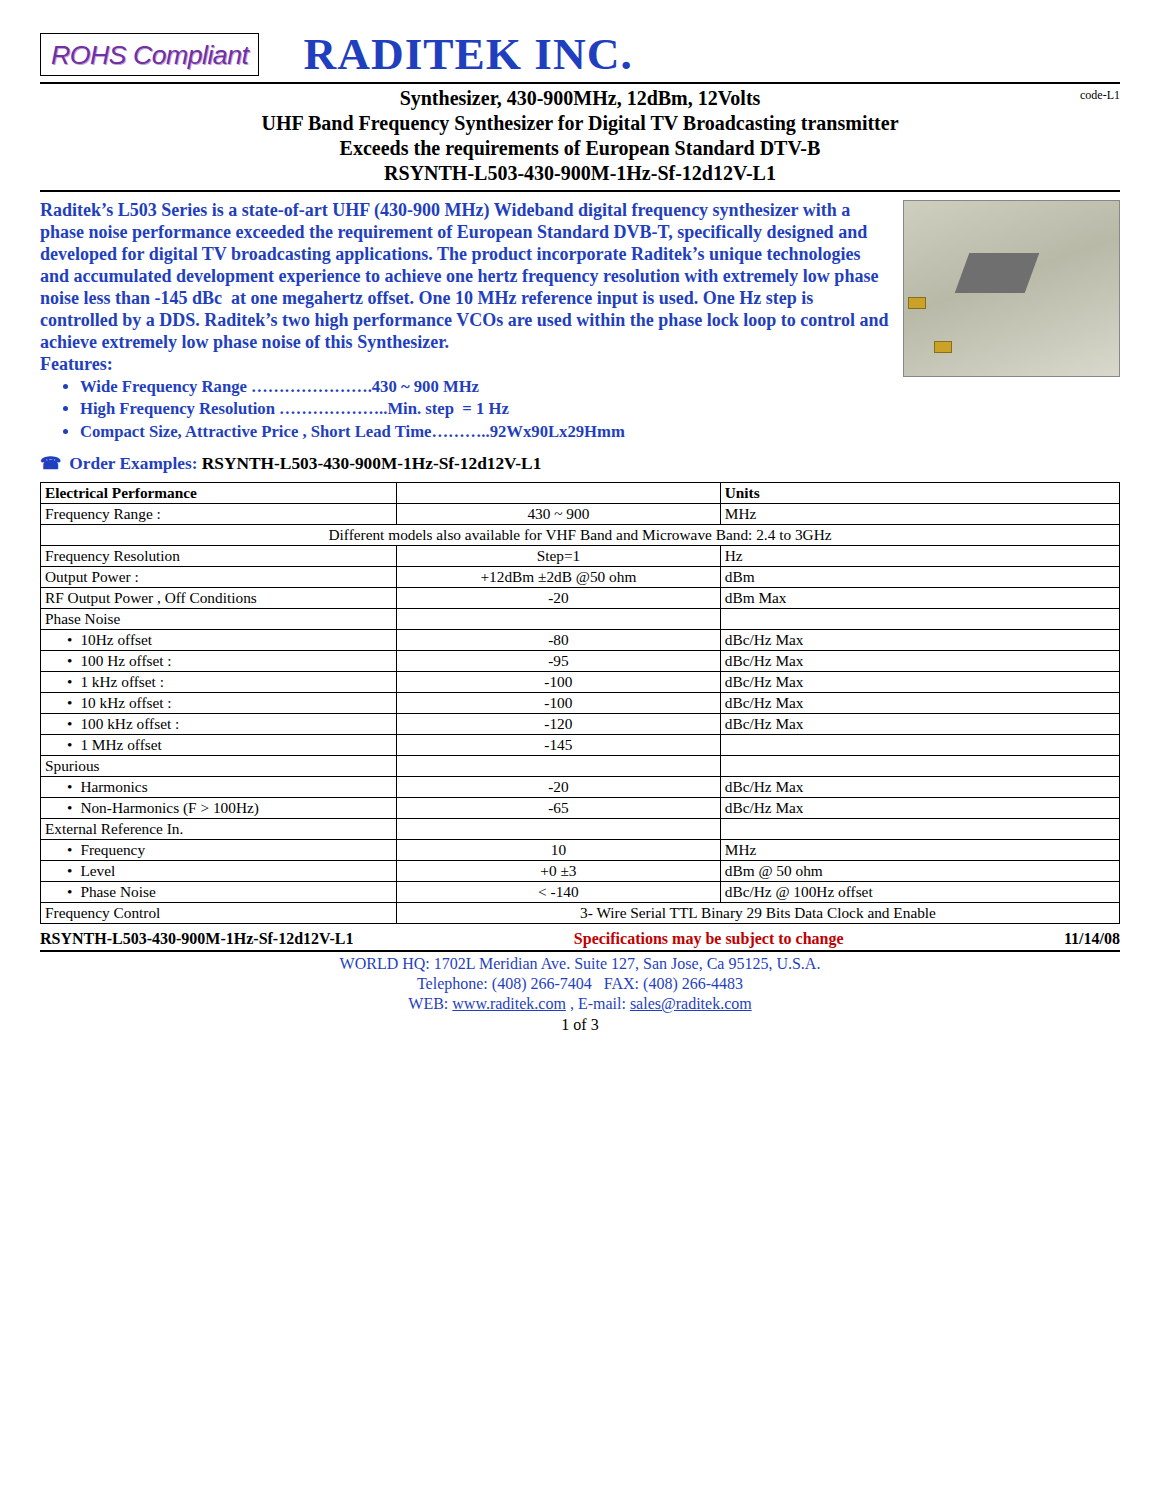ROHS Compliant
RADITEK INC.
code-L1 Synthesizer, 430-900MHz, 12dBm, 12Volts
UHF Band Frequency Synthesizer for Digital TV Broadcasting transmitter
Exceeds the requirements of European Standard DTV-B
RSYNTH-L503-430-900M-1Hz-Sf-12d12V-L1
Raditek’s L503 Series is a state-of-art UHF (430-900 MHz) Wideband digital frequency synthesizer with a phase noise performance exceeded the requirement of European Standard DVB-T, specifically designed and developed for digital TV broadcasting applications. The product incorporate Raditek’s unique technologies and accumulated development experience to achieve one hertz frequency resolution with extremely low phase noise less than -145 dBc at one megahertz offset. One 10 MHz reference input is used. One Hz step is controlled by a DDS. Raditek’s two high performance VCOs are used within the phase lock loop to control and achieve extremely low phase noise of this Synthesizer.
Features:
Wide Frequency Range ………………….430 ~ 900 MHz
High Frequency Resolution ………………..Min. step = 1 Hz
Compact Size, Attractive Price , Short Lead Time………..92Wx90Lx29Hmm
☎ Order Examples: RSYNTH-L503-430-900M-1Hz-Sf-12d12V-L1
| Electrical Performance | | Units |
| --- | --- | --- |
| Frequency Range : | 430 ~ 900 | MHz |
| Different models also available for VHF Band and Microwave Band: 2.4 to 3GHz |
| Frequency Resolution | Step=1 | Hz |
| Output Power : | +12dBm ±2dB @50 ohm | dBm |
| RF Output Power , Off Conditions | -20 | dBm Max |
| Phase Noise | | |
| 10Hz offset | -80 | dBc/Hz Max |
| 100 Hz offset : | -95 | dBc/Hz Max |
| 1 kHz offset : | -100 | dBc/Hz Max |
| 10 kHz offset : | -100 | dBc/Hz Max |
| 100 kHz offset : | -120 | dBc/Hz Max |
| 1 MHz offset | -145 | |
| Spurious | | |
| Harmonics | -20 | dBc/Hz Max |
| Non-Harmonics (F > 100Hz) | -65 | dBc/Hz Max |
| External Reference In. | | |
| Frequency | 10 | MHz |
| Level | +0 ±3 | dBm @ 50 ohm |
| Phase Noise | < -140 | dBc/Hz @ 100Hz offset |
| Frequency Control | 3- Wire Serial TTL Binary 29 Bits Data Clock and Enable |
RSYNTH-L503-430-900M-1Hz-Sf-12d12V-L1 Specifications may be subject to change 11/14/08
WORLD HQ: 1702L Meridian Ave. Suite 127, San Jose, Ca 95125, U.S.A.
Telephone: (408) 266-7404 FAX: (408) 266-4483
WEB: www.raditek.com , E-mail: sales@raditek.com
1 of 3